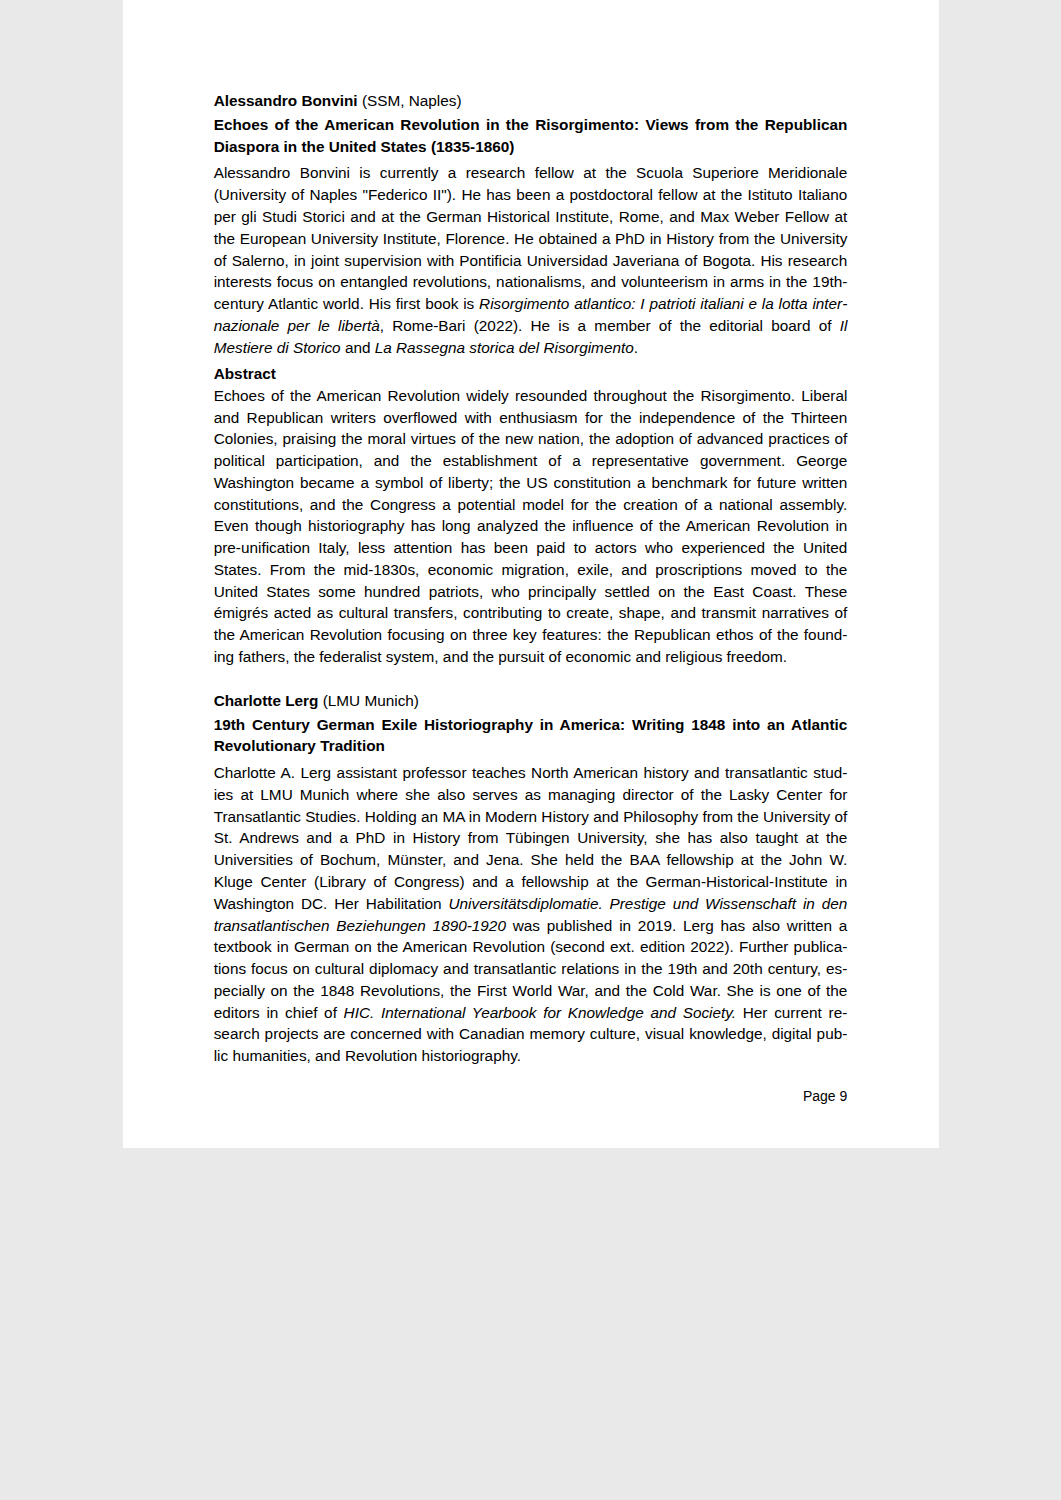Alessandro Bonvini (SSM, Naples)
Echoes of the American Revolution in the Risorgimento: Views from the Republican Diaspora in the United States (1835-1860)
Alessandro Bonvini is currently a research fellow at the Scuola Superiore Meridionale (University of Naples "Federico II"). He has been a postdoctoral fellow at the Istituto Italiano per gli Studi Storici and at the German Historical Institute, Rome, and Max Weber Fellow at the European University Institute, Florence. He obtained a PhD in History from the University of Salerno, in joint supervision with Pontificia Universidad Javeriana of Bogota. His research interests focus on entangled revolutions, nationalisms, and volunteerism in arms in the 19th-century Atlantic world. His first book is Risorgimento atlantico: I patrioti italiani e la lotta internazionale per le libertà, Rome-Bari (2022). He is a member of the editorial board of Il Mestiere di Storico and La Rassegna storica del Risorgimento.
Abstract
Echoes of the American Revolution widely resounded throughout the Risorgimento. Liberal and Republican writers overflowed with enthusiasm for the independence of the Thirteen Colonies, praising the moral virtues of the new nation, the adoption of advanced practices of political participation, and the establishment of a representative government. George Washington became a symbol of liberty; the US constitution a benchmark for future written constitutions, and the Congress a potential model for the creation of a national assembly. Even though historiography has long analyzed the influence of the American Revolution in pre-unification Italy, less attention has been paid to actors who experienced the United States. From the mid-1830s, economic migration, exile, and proscriptions moved to the United States some hundred patriots, who principally settled on the East Coast. These émigrés acted as cultural transfers, contributing to create, shape, and transmit narratives of the American Revolution focusing on three key features: the Republican ethos of the founding fathers, the federalist system, and the pursuit of economic and religious freedom.
Charlotte Lerg (LMU Munich)
19th Century German Exile Historiography in America: Writing 1848 into an Atlantic Revolutionary Tradition
Charlotte A. Lerg assistant professor teaches North American history and transatlantic studies at LMU Munich where she also serves as managing director of the Lasky Center for Transatlantic Studies. Holding an MA in Modern History and Philosophy from the University of St. Andrews and a PhD in History from Tübingen University, she has also taught at the Universities of Bochum, Münster, and Jena. She held the BAA fellowship at the John W. Kluge Center (Library of Congress) and a fellowship at the German-Historical-Institute in Washington DC. Her Habilitation Universitätsdiplomatie. Prestige und Wissenschaft in den transatlantischen Beziehungen 1890-1920 was published in 2019. Lerg has also written a textbook in German on the American Revolution (second ext. edition 2022). Further publications focus on cultural diplomacy and transatlantic relations in the 19th and 20th century, especially on the 1848 Revolutions, the First World War, and the Cold War. She is one of the editors in chief of HIC. International Yearbook for Knowledge and Society. Her current research projects are concerned with Canadian memory culture, visual knowledge, digital public humanities, and Revolution historiography.
Page 9